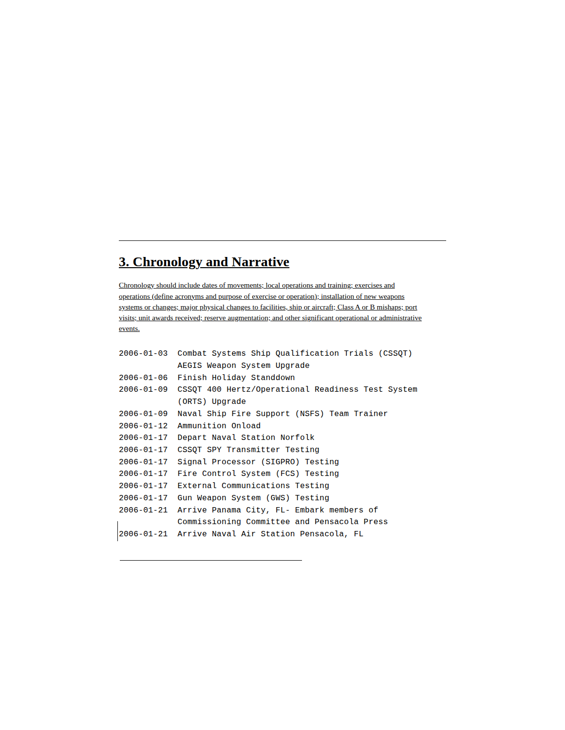3. Chronology and Narrative
Chronology should include dates of movements; local operations and training; exercises and operations (define acronyms and purpose of exercise or operation); installation of new weapons systems or changes; major physical changes to facilities, ship or aircraft; Class A or B mishaps; port visits; unit awards received; reserve augmentation; and other significant operational or administrative events.
2006-01-03  Combat Systems Ship Qualification Trials (CSSQT)
            AEGIS Weapon System Upgrade
2006-01-06  Finish Holiday Standdown
2006-01-09  CSSQT 400 Hertz/Operational Readiness Test System
            (ORTS) Upgrade
2006-01-09  Naval Ship Fire Support (NSFS) Team Trainer
2006-01-12  Ammunition Onload
2006-01-17  Depart Naval Station Norfolk
2006-01-17  CSSQT SPY Transmitter Testing
2006-01-17  Signal Processor (SIGPRO) Testing
2006-01-17  Fire Control System (FCS) Testing
2006-01-17  External Communications Testing
2006-01-17  Gun Weapon System (GWS) Testing
2006-01-21  Arrive Panama City, FL- Embark members of
            Commissioning Committee and Pensacola Press
2006-01-21  Arrive Naval Air Station Pensacola, FL